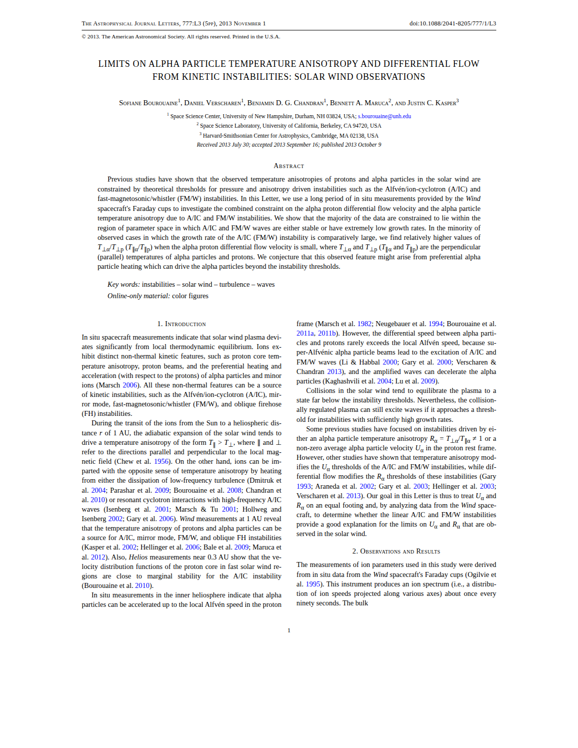The Astrophysical Journal Letters, 777:L3 (5pp), 2013 November 1
doi:10.1088/2041-8205/777/1/L3
© 2013. The American Astronomical Society. All rights reserved. Printed in the U.S.A.
Limits on Alpha Particle Temperature Anisotropy and Differential Flow from Kinetic Instabilities: Solar Wind Observations
Sofiane Bourouaine1, Daniel Verscharen1, Benjamin D. G. Chandran1, Bennett A. Maruca2, and Justin C. Kasper3
1 Space Science Center, University of New Hampshire, Durham, NH 03824, USA; s.bourouaine@unh.edu
2 Space Science Laboratory, University of California, Berkeley, CA 94720, USA
3 Harvard-Smithsonian Center for Astrophysics, Cambridge, MA 02138, USA
Received 2013 July 30; accepted 2013 September 16; published 2013 October 9
Abstract
Previous studies have shown that the observed temperature anisotropies of protons and alpha particles in the solar wind are constrained by theoretical thresholds for pressure and anisotropy driven instabilities such as the Alfvén/ion-cyclotron (A/IC) and fast-magnetosonic/whistler (FM/W) instabilities. In this Letter, we use a long period of in situ measurements provided by the Wind spacecraft's Faraday cups to investigate the combined constraint on the alpha proton differential flow velocity and the alpha particle temperature anisotropy due to A/IC and FM/W instabilities. We show that the majority of the data are constrained to lie within the region of parameter space in which A/IC and FM/W waves are either stable or have extremely low growth rates. In the minority of observed cases in which the growth rate of the A/IC (FM/W) instability is comparatively large, we find relatively higher values of T⊥α/T⊥p (T∥α/T∥p) when the alpha proton differential flow velocity is small, where T⊥α and T⊥p (T∥α and T∥p) are the perpendicular (parallel) temperatures of alpha particles and protons. We conjecture that this observed feature might arise from preferential alpha particle heating which can drive the alpha particles beyond the instability thresholds.
Key words: instabilities – solar wind – turbulence – waves
Online-only material: color figures
1. Introduction
In situ spacecraft measurements indicate that solar wind plasma deviates significantly from local thermodynamic equilibrium. Ions exhibit distinct non-thermal kinetic features, such as proton core temperature anisotropy, proton beams, and the preferential heating and acceleration (with respect to the protons) of alpha particles and minor ions (Marsch 2006). All these non-thermal features can be a source of kinetic instabilities, such as the Alfvén/ion-cyclotron (A/IC), mirror mode, fast-magnetosonic/whistler (FM/W), and oblique firehose (FH) instabilities.
During the transit of the ions from the Sun to a heliospheric distance r of 1 AU, the adiabatic expansion of the solar wind tends to drive a temperature anisotropy of the form T∥ > T⊥, where ∥ and ⊥ refer to the directions parallel and perpendicular to the local magnetic field (Chew et al. 1956). On the other hand, ions can be imparted with the opposite sense of temperature anisotropy by heating from either the dissipation of low-frequency turbulence (Dmitruk et al. 2004; Parashar et al. 2009; Bourouaine et al. 2008; Chandran et al. 2010) or resonant cyclotron interactions with high-frequency A/IC waves (Isenberg et al. 2001; Marsch & Tu 2001; Hollweg and Isenberg 2002; Gary et al. 2006). Wind measurements at 1 AU reveal that the temperature anisotropy of protons and alpha particles can be a source for A/IC, mirror mode, FM/W, and oblique FH instabilities (Kasper et al. 2002; Hellinger et al. 2006; Bale et al. 2009; Maruca et al. 2012). Also, Helios measurements near 0.3 AU show that the velocity distribution functions of the proton core in fast solar wind regions are close to marginal stability for the A/IC instability (Bourouaine et al. 2010).
In situ measurements in the inner heliosphere indicate that alpha particles can be accelerated up to the local Alfvén speed in the proton frame (Marsch et al. 1982; Neugebauer et al. 1994; Bourouaine et al. 2011a, 2011b). However, the differential speed between alpha particles and protons rarely exceeds the local Alfvén speed, because super-Alfvénic alpha particle beams lead to the excitation of A/IC and FM/W waves (Li & Habbal 2000; Gary et al. 2000; Verscharen & Chandran 2013), and the amplified waves can decelerate the alpha particles (Kaghashvili et al. 2004; Lu et al. 2009).
Collisions in the solar wind tend to equilibrate the plasma to a state far below the instability thresholds. Nevertheless, the collisionally regulated plasma can still excite waves if it approaches a threshold for instabilities with sufficiently high growth rates.
Some previous studies have focused on instabilities driven by either an alpha particle temperature anisotropy Rα = T⊥α/T∥α ≠ 1 or a non-zero average alpha particle velocity Uα in the proton rest frame. However, other studies have shown that temperature anisotropy modifies the Uα thresholds of the A/IC and FM/W instabilities, while differential flow modifies the Rα thresholds of these instabilities (Gary 1993; Araneda et al. 2002; Gary et al. 2003; Hellinger et al. 2003; Verscharen et al. 2013). Our goal in this Letter is thus to treat Uα and Rα on an equal footing and, by analyzing data from the Wind spacecraft, to determine whether the linear A/IC and FM/W instabilities provide a good explanation for the limits on Uα and Rα that are observed in the solar wind.
2. Observations and Results
The measurements of ion parameters used in this study were derived from in situ data from the Wind spacecraft's Faraday cups (Ogilvie et al. 1995). This instrument produces an ion spectrum (i.e., a distribution of ion speeds projected along various axes) about once every ninety seconds. The bulk
1